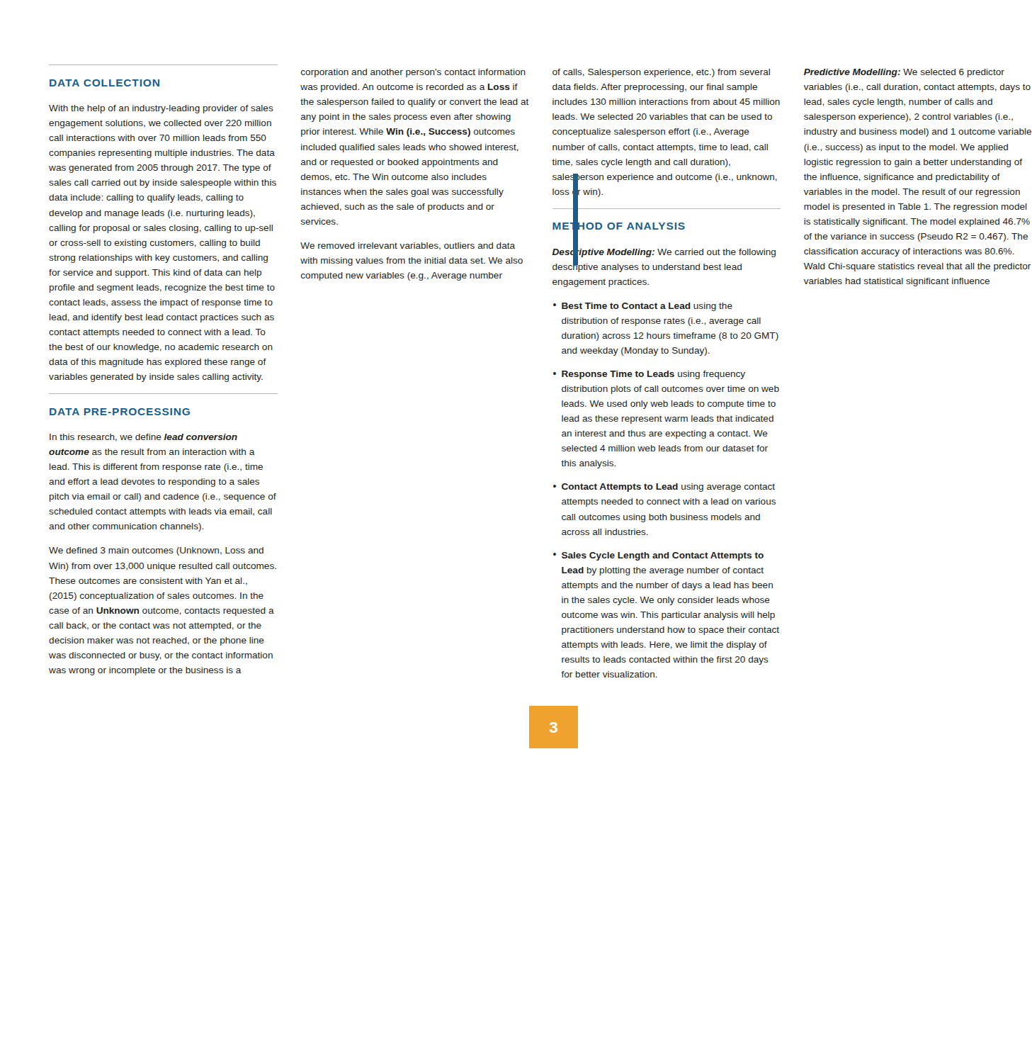DATA COLLECTION
With the help of an industry-leading provider of sales engagement solutions, we collected over 220 million call interactions with over 70 million leads from 550 companies representing multiple industries. The data was generated from 2005 through 2017. The type of sales call carried out by inside salespeople within this data include: calling to qualify leads, calling to develop and manage leads (i.e. nurturing leads), calling for proposal or sales closing, calling to up-sell or cross-sell to existing customers, calling to build strong relationships with key customers, and calling for service and support. This kind of data can help profile and segment leads, recognize the best time to contact leads, assess the impact of response time to lead, and identify best lead contact practices such as contact attempts needed to connect with a lead. To the best of our knowledge, no academic research on data of this magnitude has explored these range of variables generated by inside sales calling activity.
DATA PRE-PROCESSING
In this research, we define lead conversion outcome as the result from an interaction with a lead. This is different from response rate (i.e., time and effort a lead devotes to responding to a sales pitch via email or call) and cadence (i.e., sequence of scheduled contact attempts with leads via email, call and other communication channels).
We defined 3 main outcomes (Unknown, Loss and Win) from over 13,000 unique resulted call outcomes. These outcomes are consistent with Yan et al., (2015) conceptualization of sales outcomes. In the case of an Unknown outcome, contacts requested a call back, or the contact was not attempted, or the decision maker was not reached, or the phone line was disconnected or busy, or the contact information was wrong or incomplete or the business is a corporation and another person's contact information was provided. An outcome is recorded as a Loss if the salesperson failed to qualify or convert the lead at any point in the sales process even after showing prior interest. While Win (i.e., Success) outcomes included qualified sales leads who showed interest, and or requested or booked appointments and demos, etc. The Win outcome also includes instances when the sales goal was successfully achieved, such as the sale of products and or services.
We removed irrelevant variables, outliers and data with missing values from the initial data set. We also computed new variables (e.g., Average number
of calls, Salesperson experience, etc.) from several data fields. After preprocessing, our final sample includes 130 million interactions from about 45 million leads. We selected 20 variables that can be used to conceptualize salesperson effort (i.e., Average number of calls, contact attempts, time to lead, call time, sales cycle length and call duration), salesperson experience and outcome (i.e., unknown, loss or win).
METHOD OF ANALYSIS
Descriptive Modelling: We carried out the following descriptive analyses to understand best lead engagement practices.
Best Time to Contact a Lead using the distribution of response rates (i.e., average call duration) across 12 hours timeframe (8 to 20 GMT) and weekday (Monday to Sunday).
Response Time to Leads using frequency distribution plots of call outcomes over time on web leads. We used only web leads to compute time to lead as these represent warm leads that indicated an interest and thus are expecting a contact. We selected 4 million web leads from our dataset for this analysis.
Contact Attempts to Lead using average contact attempts needed to connect with a lead on various call outcomes using both business models and across all industries.
Sales Cycle Length and Contact Attempts to Lead by plotting the average number of contact attempts and the number of days a lead has been in the sales cycle. We only consider leads whose outcome was win. This particular analysis will help practitioners understand how to space their contact attempts with leads. Here, we limit the display of results to leads contacted within the first 20 days for better visualization.
Predictive Modelling: We selected 6 predictor variables (i.e., call duration, contact attempts, days to lead, sales cycle length, number of calls and salesperson experience), 2 control variables (i.e., industry and business model) and 1 outcome variable (i.e., success) as input to the model. We applied logistic regression to gain a better understanding of the influence, significance and predictability of variables in the model. The result of our regression model is presented in Table 1. The regression model is statistically significant. The model explained 46.7% of the variance in success (Pseudo R2 = 0.467). The classification accuracy of interactions was 80.6%. Wald Chi-square statistics reveal that all the predictor variables had statistical significant influence
3